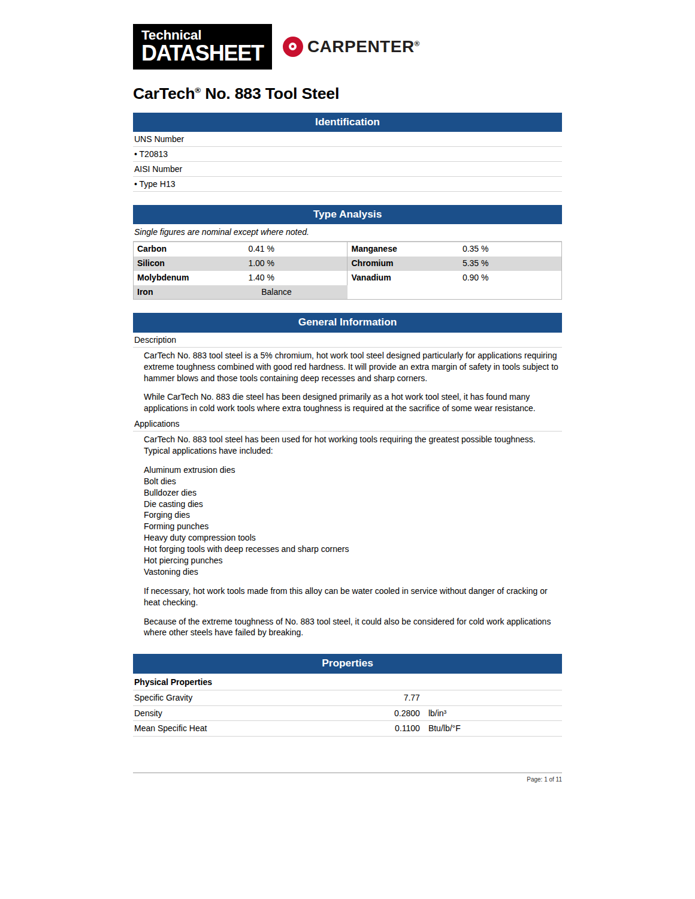Technical DATASHEET
CARPENTER®
CarTech® No. 883 Tool Steel
Identification
UNS Number
• T20813
AISI Number
• Type H13
Type Analysis
Single figures are nominal except where noted.
| Carbon | 0.41 % | Manganese | 0.35 % |
| Silicon | 1.00 % | Chromium | 5.35 % |
| Molybdenum | 1.40 % | Vanadium | 0.90 % |
| Iron | Balance | | |
General Information
Description
CarTech No. 883 tool steel is a 5% chromium, hot work tool steel designed particularly for applications requiring extreme toughness combined with good red hardness. It will provide an extra margin of safety in tools subject to hammer blows and those tools containing deep recesses and sharp corners.
While CarTech No. 883 die steel has been designed primarily as a hot work tool steel, it has found many applications in cold work tools where extra toughness is required at the sacrifice of some wear resistance.
Applications
CarTech No. 883 tool steel has been used for hot working tools requiring the greatest possible toughness. Typical applications have included:
Aluminum extrusion dies
Bolt dies
Bulldozer dies
Die casting dies
Forging dies
Forming punches
Heavy duty compression tools
Hot forging tools with deep recesses and sharp corners
Hot piercing punches
Vastoning dies
If necessary, hot work tools made from this alloy can be water cooled in service without danger of cracking or heat checking.
Because of the extreme toughness of No. 883 tool steel, it could also be considered for cold work applications where other steels have failed by breaking.
Properties
Physical Properties
| Specific Gravity | 7.77 | |
| Density | 0.2800 | lb/in³ |
| Mean Specific Heat | 0.1100 | Btu/lb/°F |
Page: 1 of 11